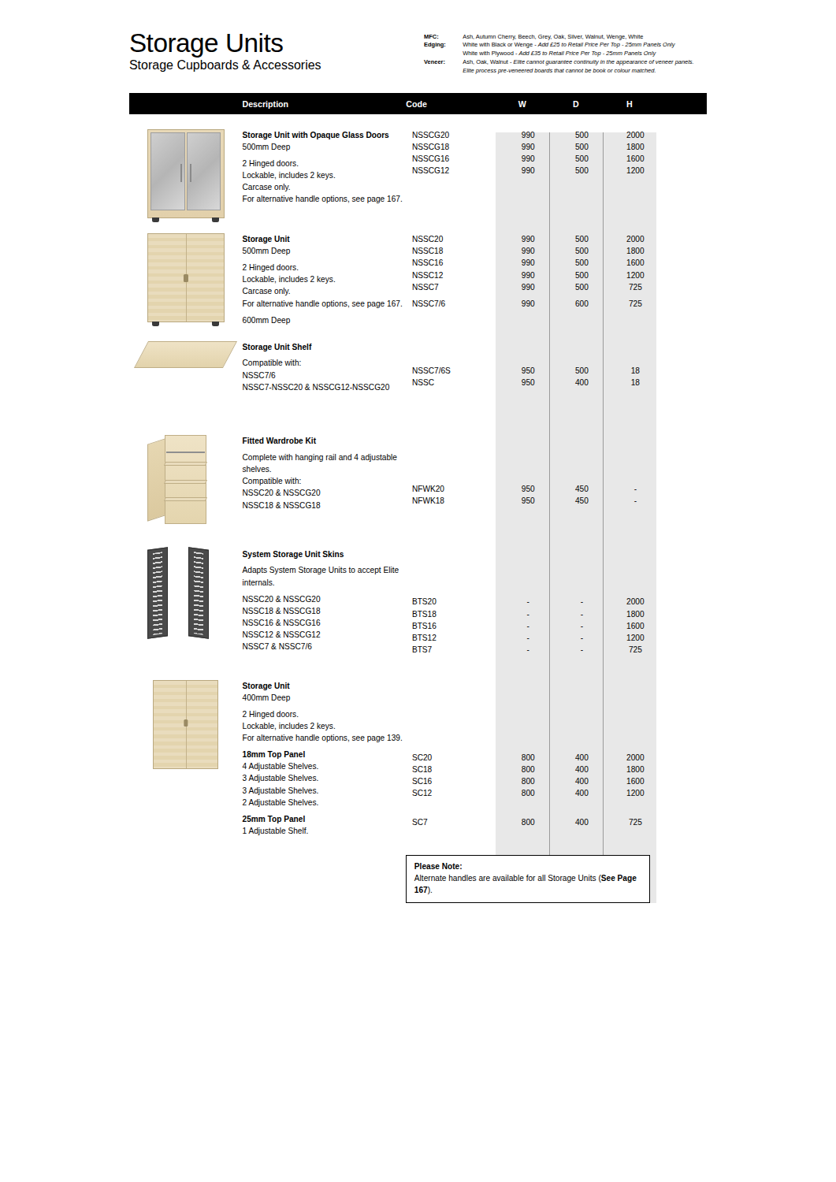Storage Units
Storage Cupboards & Accessories
MFC:
Ash, Autumn Cherry, Beech, Grey, Oak, Silver, Walnut, Wenge, White
Edging:
White with Black or Wenge - Add £25 to Retail Price Per Top - 25mm Panels Only
White with Plywood - Add £35 to Retail Price Per Top - 25mm Panels Only
Veneer:
Ash, Oak, Walnut - Elite cannot guarantee continuity in the appearance of veneer panels. Elite process pre-veneered boards that cannot be book or colour matched.
Description
Code
W
D
H
Storage Unit with Opaque Glass Doors
500mm Deep
2 Hinged doors.
Lockable, includes 2 keys.
Carcase only.
For alternative handle options, see page 167.
NSSCG20
NSSCG18
NSSCG16
NSSCG12
990
990
990
990
500
500
500
500
2000
1800
1600
1200
Storage Unit
500mm Deep
2 Hinged doors.
Lockable, includes 2 keys.
Carcase only.
For alternative handle options, see page 167.
600mm Deep
NSSC20
NSSC18
NSSC16
NSSC12
NSSC7
NSSC7/6
990
990
990
990
990
990
500
500
500
500
500
600
2000
1800
1600
1200
725
725
Storage Unit Shelf
Compatible with:
NSSC7/6
NSSC7-NSSC20 & NSSCG12-NSSCG20
NSSC7/6S
NSSC
950
950
500
400
18
18
Fitted Wardrobe Kit
Complete with hanging rail and 4 adjustable shelves.
Compatible with:
NSSC20 & NSSCG20
NSSC18 & NSSCG18
NFWK20
NFWK18
950
950
450
450
-
-
System Storage Unit Skins
Adapts System Storage Units to accept Elite internals.
NSSC20 & NSSCG20
NSSC18 & NSSCG18
NSSC16 & NSSCG16
NSSC12 & NSSCG12
NSSC7 & NSSC7/6
BTS20
BTS18
BTS16
BTS12
BTS7
-
-
-
-
-
-
-
-
-
-
2000
1800
1600
1200
725
Storage Unit
400mm Deep
2 Hinged doors.
Lockable, includes 2 keys.
For alternative handle options, see page 139.
18mm Top Panel
4 Adjustable Shelves.
3 Adjustable Shelves.
3 Adjustable Shelves.
2 Adjustable Shelves.
25mm Top Panel
1 Adjustable Shelf.
SC20
SC18
SC16
SC12
SC7
800
800
800
800
800
400
400
400
400
400
2000
1800
1600
1200
725
Please Note:
Alternate handles are available for all Storage Units (See Page 167).